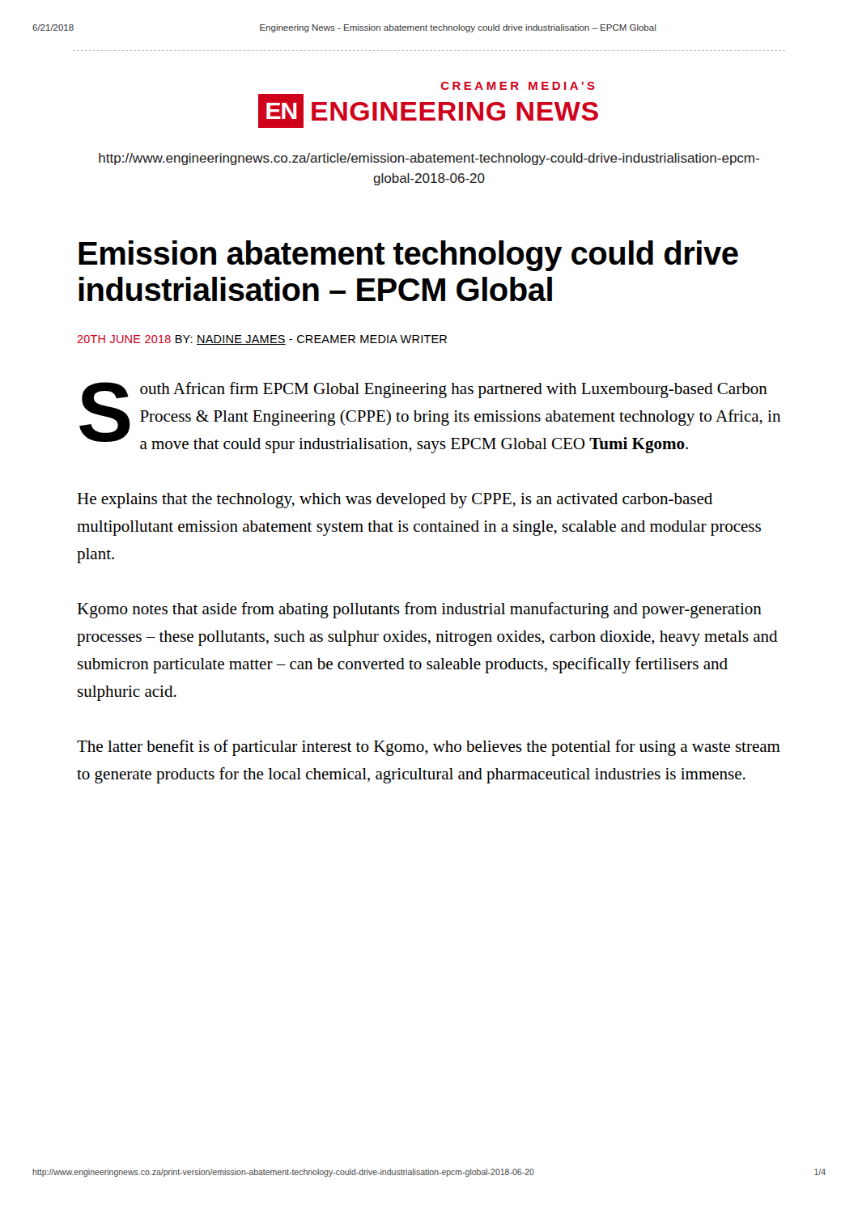6/21/2018 Engineering News - Emission abatement technology could drive industrialisation – EPCM Global
CREAMER MEDIA'S
EN
ENGINEERING NEWS
http://www.engineeringnews.co.za/article/emission-abatement-technology-could-drive-industrialisation-epcm-global-2018-06-20
Emission abatement technology could drive industrialisation – EPCM Global
20TH JUNE 2018 BY: NADINE JAMES - CREAMER MEDIA WRITER
South African firm EPCM Global Engineering has partnered with Luxembourg-based Carbon Process & Plant Engineering (CPPE) to bring its emissions abatement technology to Africa, in a move that could spur industrialisation, says EPCM Global CEO Tumi Kgomo.
He explains that the technology, which was developed by CPPE, is an activated carbon-based multipollutant emission abatement system that is contained in a single, scalable and modular process plant.
Kgomo notes that aside from abating pollutants from industrial manufacturing and power-generation processes – these pollutants, such as sulphur oxides, nitrogen oxides, carbon dioxide, heavy metals and submicron particulate matter – can be converted to saleable products, specifically fertilisers and sulphuric acid.
The latter benefit is of particular interest to Kgomo, who believes the potential for using a waste stream to generate products for the local chemical, agricultural and pharmaceutical industries is immense.
http://www.engineeringnews.co.za/print-version/emission-abatement-technology-could-drive-industrialisation-epcm-global-2018-06-20 1/4